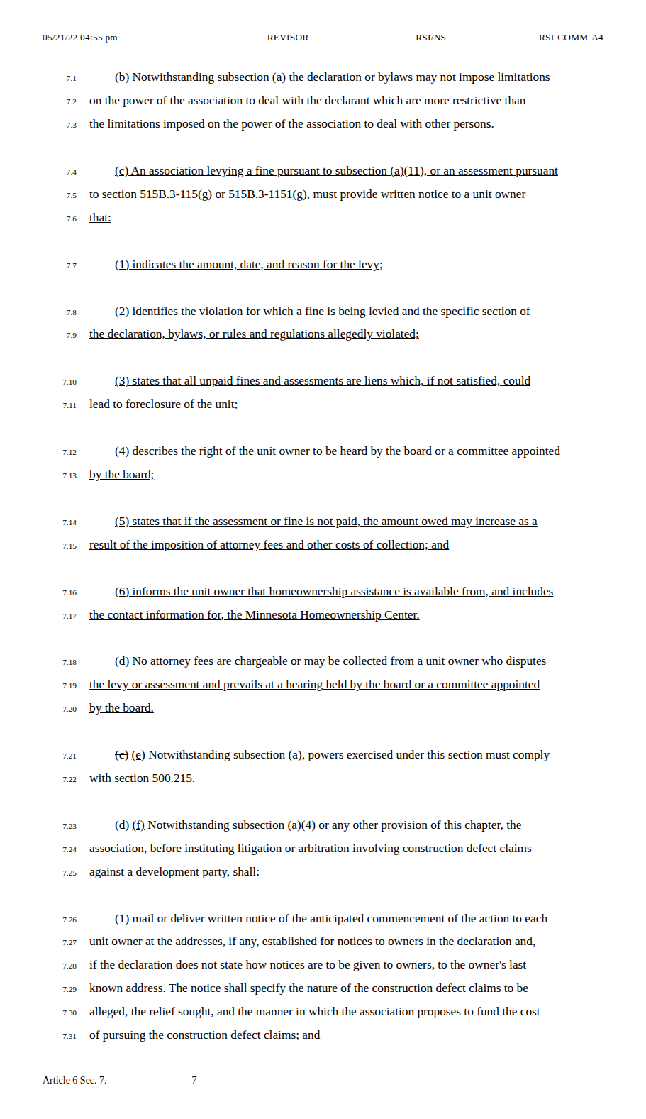05/21/22 04:55 pm
REVISOR
RSI/NS
RSI-COMM-A4
7.1
(b) Notwithstanding subsection (a) the declaration or bylaws may not impose limitations
7.2
on the power of the association to deal with the declarant which are more restrictive than
7.3
the limitations imposed on the power of the association to deal with other persons.
7.4
(c) An association levying a fine pursuant to subsection (a)(11), or an assessment pursuant
7.5
to section 515B.3-115(g) or 515B.3-1151(g), must provide written notice to a unit owner
7.6
that:
7.7
(1) indicates the amount, date, and reason for the levy;
7.8
(2) identifies the violation for which a fine is being levied and the specific section of
7.9
the declaration, bylaws, or rules and regulations allegedly violated;
7.10
(3) states that all unpaid fines and assessments are liens which, if not satisfied, could
7.11
lead to foreclosure of the unit;
7.12
(4) describes the right of the unit owner to be heard by the board or a committee appointed
7.13
by the board;
7.14
(5) states that if the assessment or fine is not paid, the amount owed may increase as a
7.15
result of the imposition of attorney fees and other costs of collection; and
7.16
(6) informs the unit owner that homeownership assistance is available from, and includes
7.17
the contact information for, the Minnesota Homeownership Center.
7.18
(d) No attorney fees are chargeable or may be collected from a unit owner who disputes
7.19
the levy or assessment and prevails at a hearing held by the board or a committee appointed
7.20
by the board.
7.21
(c) (e) Notwithstanding subsection (a), powers exercised under this section must comply
7.22
with section 500.215.
7.23
(d) (f) Notwithstanding subsection (a)(4) or any other provision of this chapter, the
7.24
association, before instituting litigation or arbitration involving construction defect claims
7.25
against a development party, shall:
7.26
(1) mail or deliver written notice of the anticipated commencement of the action to each
7.27
unit owner at the addresses, if any, established for notices to owners in the declaration and,
7.28
if the declaration does not state how notices are to be given to owners, to the owner's last
7.29
known address. The notice shall specify the nature of the construction defect claims to be
7.30
alleged, the relief sought, and the manner in which the association proposes to fund the cost
7.31
of pursuing the construction defect claims; and
Article 6 Sec. 7.
7